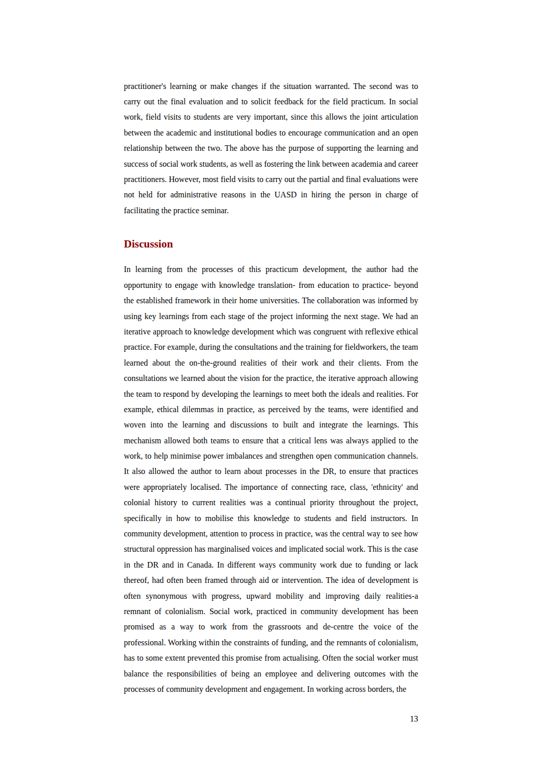practitioner's learning or make changes if the situation warranted. The second was to carry out the final evaluation and to solicit feedback for the field practicum. In social work, field visits to students are very important, since this allows the joint articulation between the academic and institutional bodies to encourage communication and an open relationship between the two. The above has the purpose of supporting the learning and success of social work students, as well as fostering the link between academia and career practitioners. However, most field visits to carry out the partial and final evaluations were not held for administrative reasons in the UASD in hiring the person in charge of facilitating the practice seminar.
Discussion
In learning from the processes of this practicum development, the author had the opportunity to engage with knowledge translation- from education to practice- beyond the established framework in their home universities. The collaboration was informed by using key learnings from each stage of the project informing the next stage. We had an iterative approach to knowledge development which was congruent with reflexive ethical practice. For example, during the consultations and the training for fieldworkers, the team learned about the on-the-ground realities of their work and their clients. From the consultations we learned about the vision for the practice, the iterative approach allowing the team to respond by developing the learnings to meet both the ideals and realities. For example, ethical dilemmas in practice, as perceived by the teams, were identified and woven into the learning and discussions to built and integrate the learnings. This mechanism allowed both teams to ensure that a critical lens was always applied to the work, to help minimise power imbalances and strengthen open communication channels. It also allowed the author to learn about processes in the DR, to ensure that practices were appropriately localised. The importance of connecting race, class, 'ethnicity' and colonial history to current realities was a continual priority throughout the project, specifically in how to mobilise this knowledge to students and field instructors. In community development, attention to process in practice, was the central way to see how structural oppression has marginalised voices and implicated social work. This is the case in the DR and in Canada. In different ways community work due to funding or lack thereof, had often been framed through aid or intervention. The idea of development is often synonymous with progress, upward mobility and improving daily realities-a remnant of colonialism. Social work, practiced in community development has been promised as a way to work from the grassroots and de-centre the voice of the professional. Working within the constraints of funding, and the remnants of colonialism, has to some extent prevented this promise from actualising. Often the social worker must balance the responsibilities of being an employee and delivering outcomes with the processes of community development and engagement. In working across borders, the
13